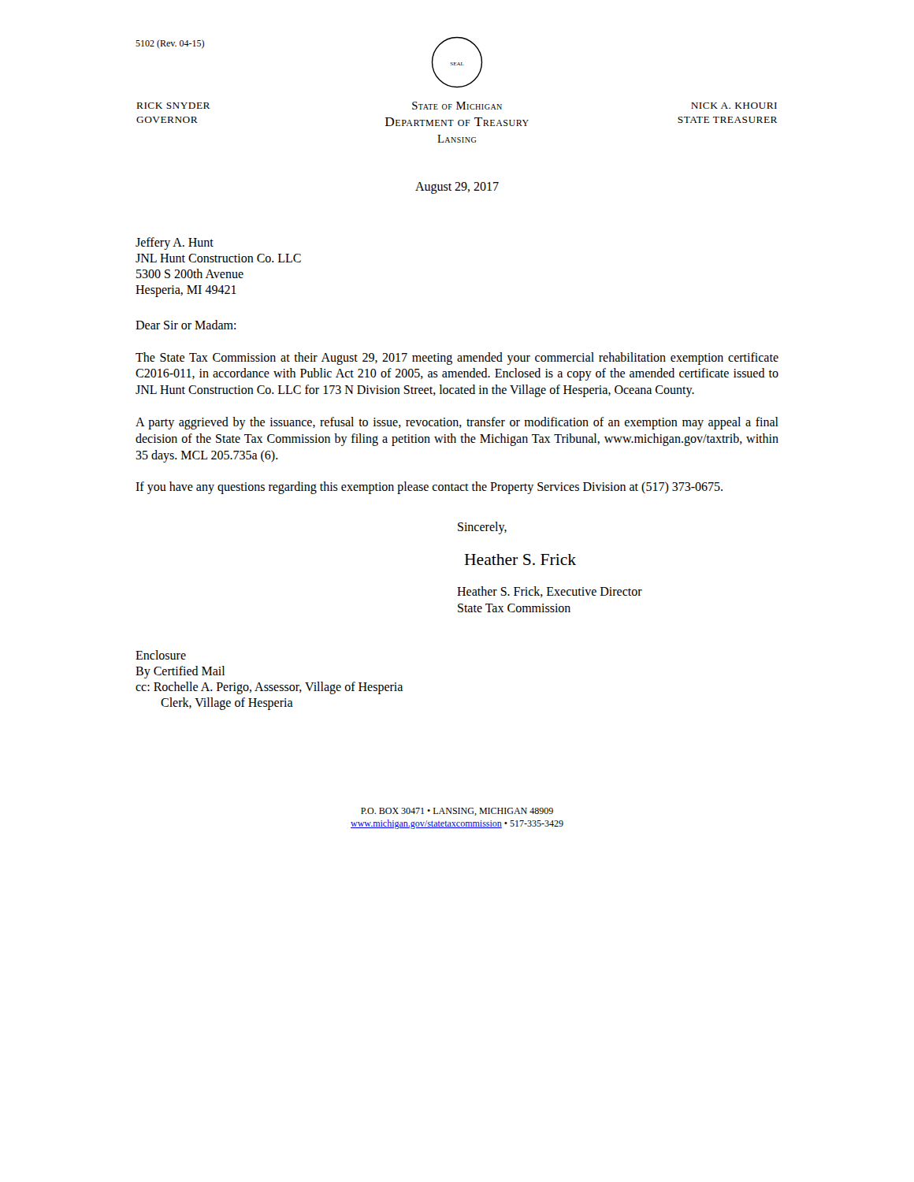5102 (Rev. 04-15)
| RICK SNYDER GOVERNOR | State of Michigan Department of Treasury Lansing | NICK A. KHOURI STATE TREASURER |
August 29, 2017
Jeffery A. Hunt
JNL Hunt Construction Co. LLC
5300 S 200th Avenue
Hesperia, MI 49421
Dear Sir or Madam:
The State Tax Commission at their August 29, 2017 meeting amended your commercial rehabilitation exemption certificate C2016-011, in accordance with Public Act 210 of 2005, as amended. Enclosed is a copy of the amended certificate issued to JNL Hunt Construction Co. LLC for 173 N Division Street, located in the Village of Hesperia, Oceana County.
A party aggrieved by the issuance, refusal to issue, revocation, transfer or modification of an exemption may appeal a final decision of the State Tax Commission by filing a petition with the Michigan Tax Tribunal, www.michigan.gov/taxtrib, within 35 days. MCL 205.735a (6).
If you have any questions regarding this exemption please contact the Property Services Division at (517) 373-0675.
Sincerely,
Heather S. Frick, Executive Director
State Tax Commission
Enclosure
By Certified Mail
cc: Rochelle A. Perigo, Assessor, Village of Hesperia
Clerk, Village of Hesperia
P.O. BOX 30471 • LANSING, MICHIGAN 48909
www.michigan.gov/statetaxcommission • 517-335-3429